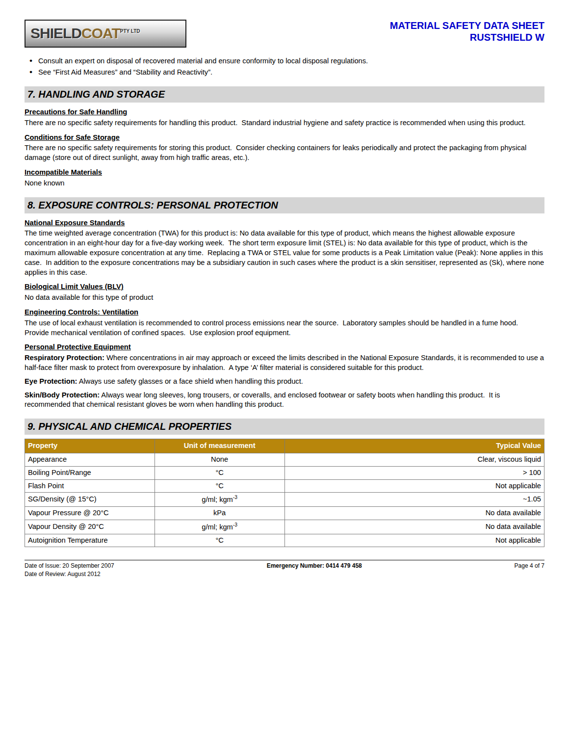SHIELD COAT PTY LTD
MATERIAL SAFETY DATA SHEET
RUSTSHIELD W
Consult an expert on disposal of recovered material and ensure conformity to local disposal regulations.
See “First Aid Measures” and “Stability and Reactivity”.
7. HANDLING AND STORAGE
Precautions for Safe Handling
There are no specific safety requirements for handling this product. Standard industrial hygiene and safety practice is recommended when using this product.
Conditions for Safe Storage
There are no specific safety requirements for storing this product. Consider checking containers for leaks periodically and protect the packaging from physical damage (store out of direct sunlight, away from high traffic areas, etc.).
Incompatible Materials
None known
8. EXPOSURE CONTROLS: PERSONAL PROTECTION
National Exposure Standards
The time weighted average concentration (TWA) for this product is: No data available for this type of product, which means the highest allowable exposure concentration in an eight-hour day for a five-day working week. The short term exposure limit (STEL) is: No data available for this type of product, which is the maximum allowable exposure concentration at any time. Replacing a TWA or STEL value for some products is a Peak Limitation value (Peak): None applies in this case. In addition to the exposure concentrations may be a subsidiary caution in such cases where the product is a skin sensitiser, represented as (Sk), where none applies in this case.
Biological Limit Values (BLV)
No data available for this type of product
Engineering Controls: Ventilation
The use of local exhaust ventilation is recommended to control process emissions near the source. Laboratory samples should be handled in a fume hood. Provide mechanical ventilation of confined spaces. Use explosion proof equipment.
Personal Protective Equipment
Respiratory Protection: Where concentrations in air may approach or exceed the limits described in the National Exposure Standards, it is recommended to use a half-face filter mask to protect from overexposure by inhalation. A type ‘A’ filter material is considered suitable for this product.
Eye Protection: Always use safety glasses or a face shield when handling this product.
Skin/Body Protection: Always wear long sleeves, long trousers, or coveralls, and enclosed footwear or safety boots when handling this product. It is recommended that chemical resistant gloves be worn when handling this product.
9. PHYSICAL AND CHEMICAL PROPERTIES
| Property | Unit of measurement | Typical Value |
| --- | --- | --- |
| Appearance | None | Clear, viscous liquid |
| Boiling Point/Range | °C | > 100 |
| Flash Point | °C | Not applicable |
| SG/Density (@ 15°C) | g/ml; kgm -3 | ~1.05 |
| Vapour Pressure @ 20°C | kPa | No data available |
| Vapour Density @ 20°C | g/ml; kgm -3 | No data available |
| Autoignition Temperature | °C | Not applicable |
Date of Issue: 20 September 2007
Date of Review: August 2012
Emergency Number: 0414 479 458
Page 4 of 7